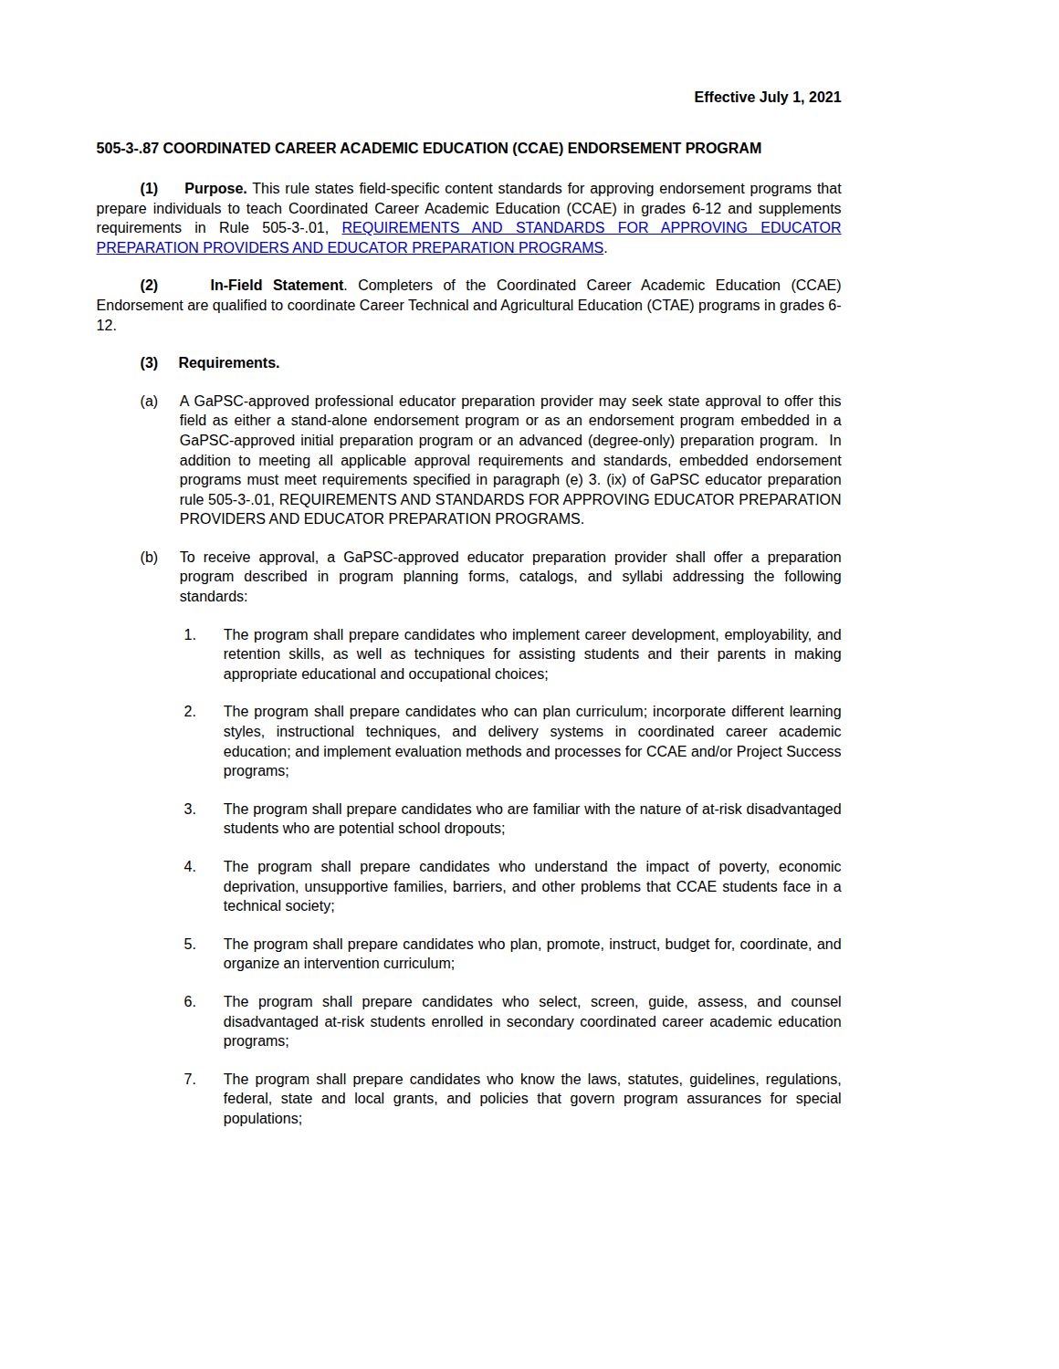Effective July 1, 2021
505-3-.87 COORDINATED CAREER ACADEMIC EDUCATION (CCAE) ENDORSEMENT PROGRAM
(1) Purpose. This rule states field-specific content standards for approving endorsement programs that prepare individuals to teach Coordinated Career Academic Education (CCAE) in grades 6-12 and supplements requirements in Rule 505-3-.01, REQUIREMENTS AND STANDARDS FOR APPROVING EDUCATOR PREPARATION PROVIDERS AND EDUCATOR PREPARATION PROGRAMS.
(2) In-Field Statement. Completers of the Coordinated Career Academic Education (CCAE) Endorsement are qualified to coordinate Career Technical and Agricultural Education (CTAE) programs in grades 6-12.
(3) Requirements.
(a)
A GaPSC-approved professional educator preparation provider may seek state approval to offer this field as either a stand-alone endorsement program or as an endorsement program embedded in a GaPSC-approved initial preparation program or an advanced (degree-only) preparation program. In addition to meeting all applicable approval requirements and standards, embedded endorsement programs must meet requirements specified in paragraph (e) 3. (ix) of GaPSC educator preparation rule 505-3-.01, REQUIREMENTS AND STANDARDS FOR APPROVING EDUCATOR PREPARATION PROVIDERS AND EDUCATOR PREPARATION PROGRAMS.
(b)
To receive approval, a GaPSC-approved educator preparation provider shall offer a preparation program described in program planning forms, catalogs, and syllabi addressing the following standards:
1.
The program shall prepare candidates who implement career development, employability, and retention skills, as well as techniques for assisting students and their parents in making appropriate educational and occupational choices;
2.
The program shall prepare candidates who can plan curriculum; incorporate different learning styles, instructional techniques, and delivery systems in coordinated career academic education; and implement evaluation methods and processes for CCAE and/or Project Success programs;
3.
The program shall prepare candidates who are familiar with the nature of at-risk disadvantaged students who are potential school dropouts;
4.
The program shall prepare candidates who understand the impact of poverty, economic deprivation, unsupportive families, barriers, and other problems that CCAE students face in a technical society;
5.
The program shall prepare candidates who plan, promote, instruct, budget for, coordinate, and organize an intervention curriculum;
6.
The program shall prepare candidates who select, screen, guide, assess, and counsel disadvantaged at-risk students enrolled in secondary coordinated career academic education programs;
7.
The program shall prepare candidates who know the laws, statutes, guidelines, regulations, federal, state and local grants, and policies that govern program assurances for special populations;